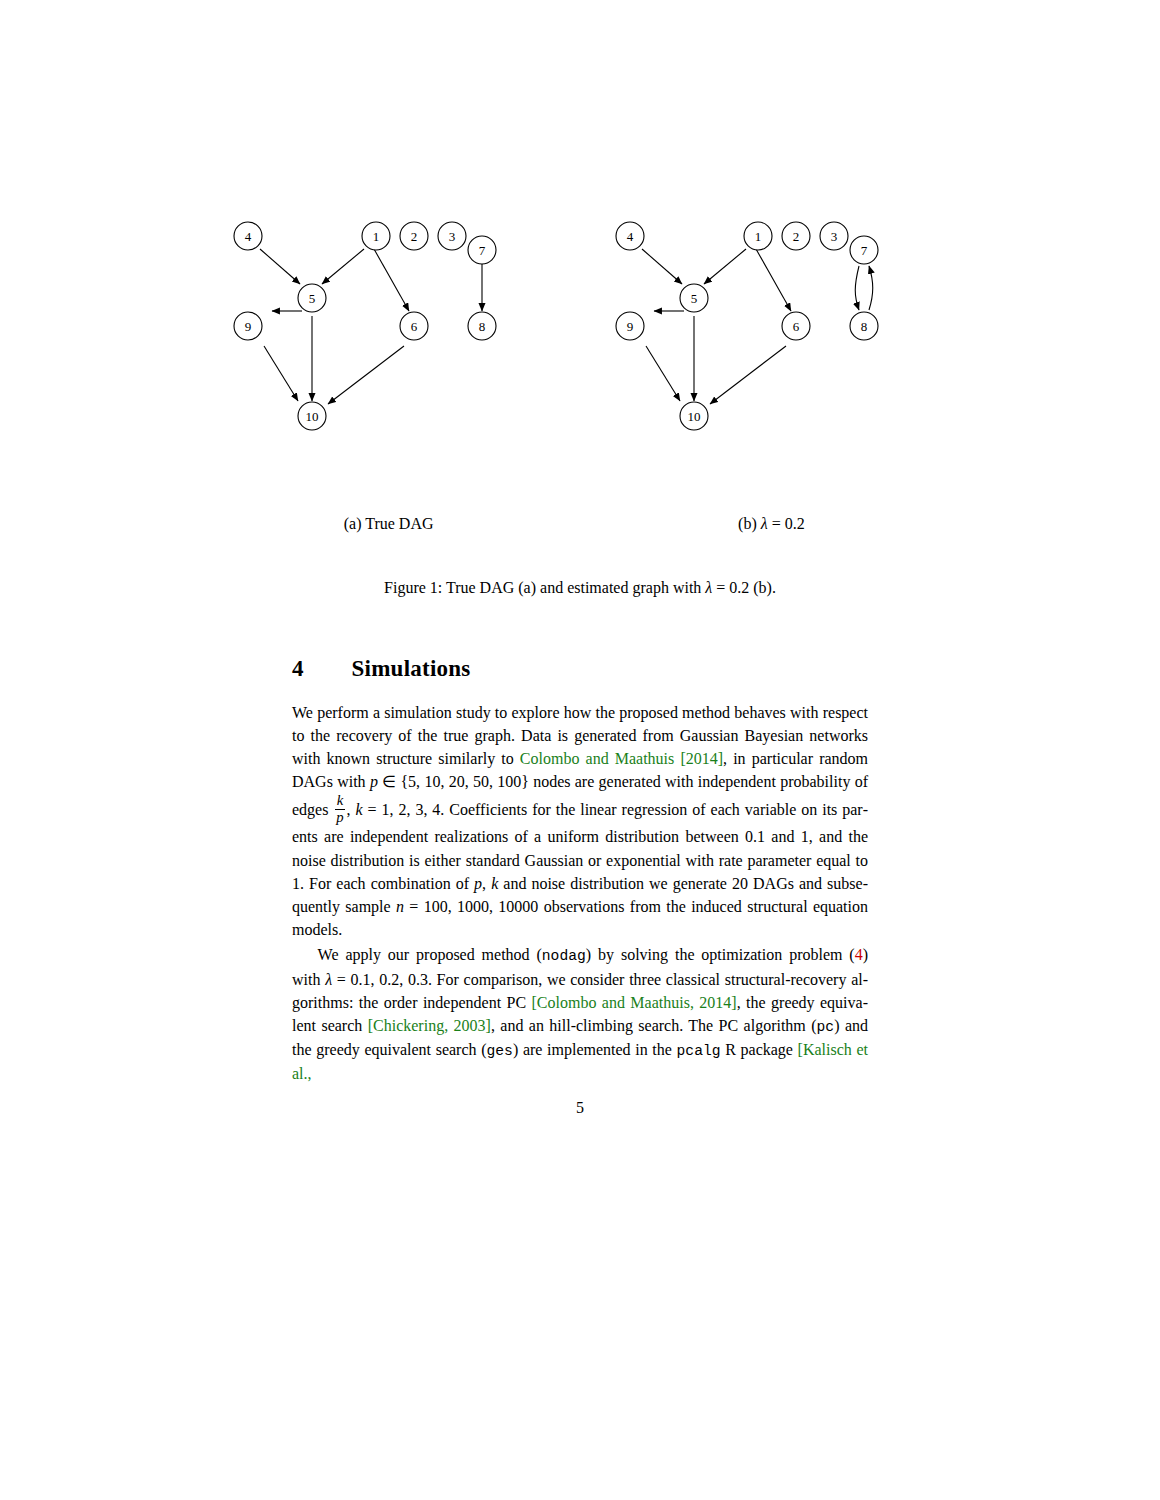4 1 2 3 7 5 9 6 8 10
(a) True DAG
4 1 2 3 7 5 9 6 8 10
(b) λ = 0.2
Figure 1: True DAG (a) and estimated graph with λ = 0.2 (b).
4 Simulations
We perform a simulation study to explore how the proposed method behaves with respect to the recovery of the true graph. Data is generated from Gaussian Bayesian networks with known structure similarly to Colombo and Maathuis [2014], in particular random DAGs with p ∈ {5, 10, 20, 50, 100} nodes are generated with independent probability of edges kp, k = 1, 2, 3, 4. Coefficients for the linear regression of each variable on its parents are independent realizations of a uniform distribution between 0.1 and 1, and the noise distribution is either standard Gaussian or exponential with rate parameter equal to 1. For each combination of p, k and noise distribution we generate 20 DAGs and subsequently sample n = 100, 1000, 10000 observations from the induced structural equation models.
We apply our proposed method (nodag) by solving the optimization problem (4) with λ = 0.1, 0.2, 0.3. For comparison, we consider three classical structural-recovery algorithms: the order independent PC [Colombo and Maathuis, 2014], the greedy equivalent search [Chickering, 2003], and an hill-climbing search. The PC algorithm (pc) and the greedy equivalent search (ges) are implemented in the pcalg R package [Kalisch et al.,
5